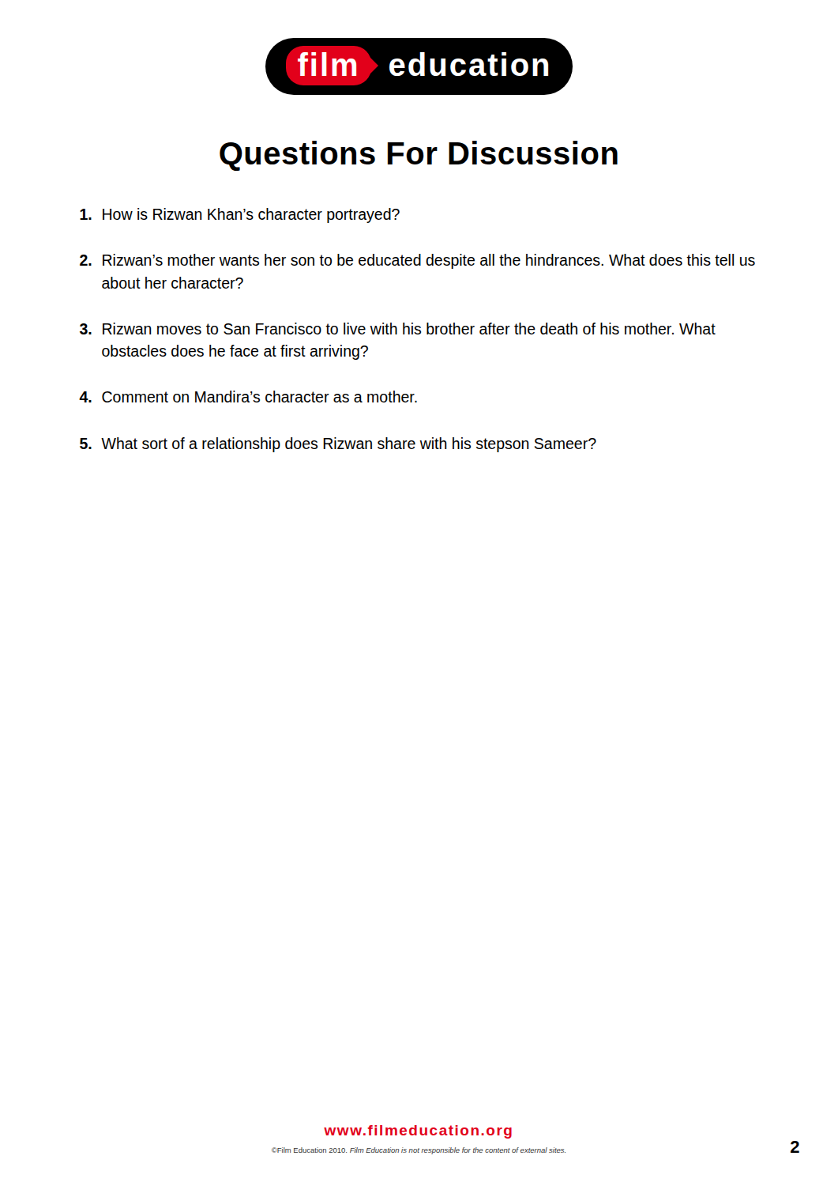film education
Questions For Discussion
1.
How is Rizwan Khan’s character portrayed?
2.
Rizwan’s mother wants her son to be educated despite all the hindrances. What does this tell us about her character?
3.
Rizwan moves to San Francisco to live with his brother after the death of his mother. What obstacles does he face at first arriving?
4.
Comment on Mandira’s character as a mother.
5.
What sort of a relationship does Rizwan share with his stepson Sameer?
www.filmeducation.org
©Film Education 2010. Film Education is not responsible for the content of external sites.
2